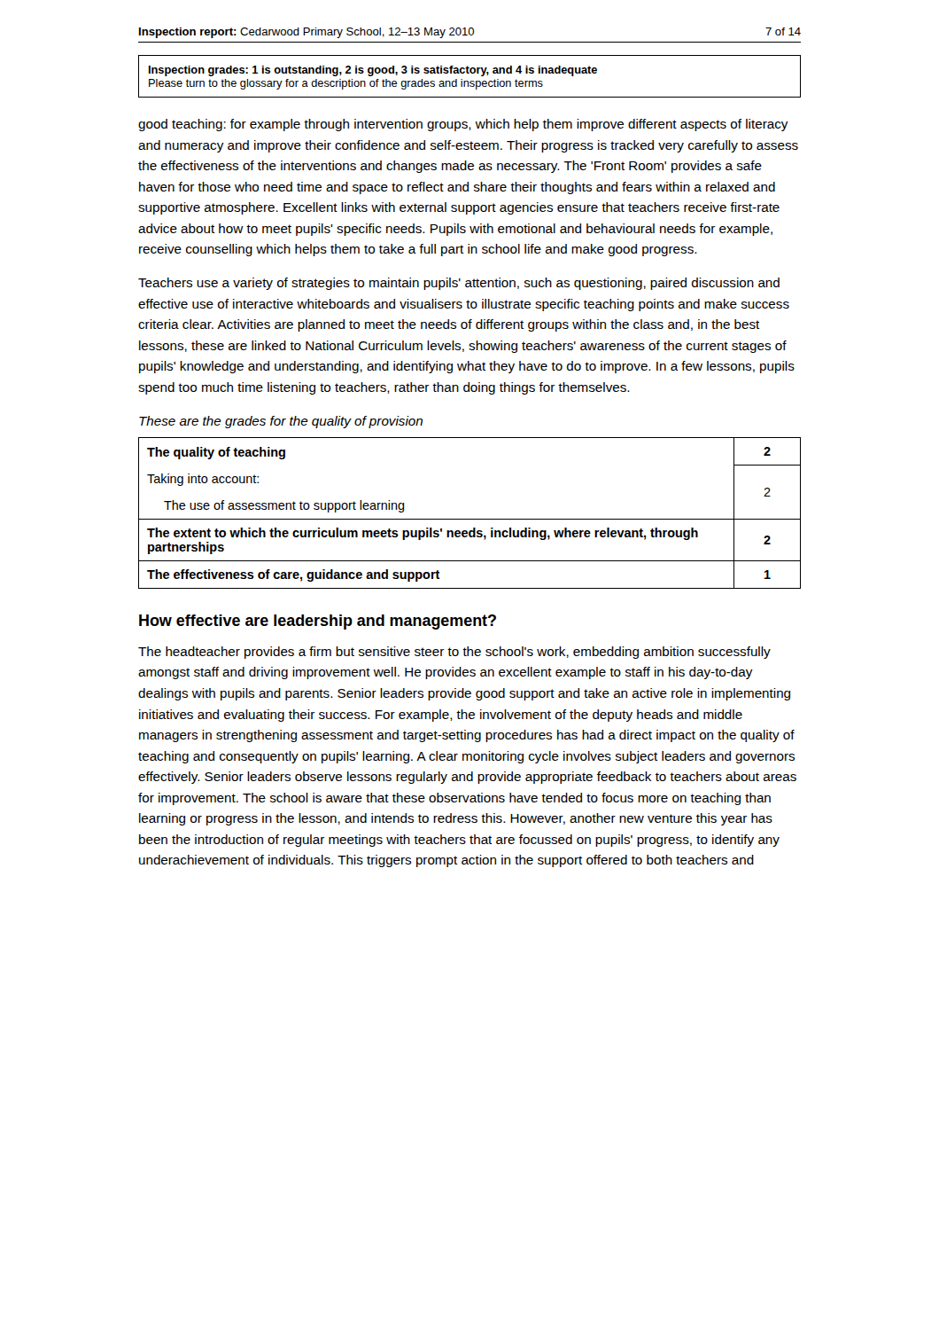Inspection report: Cedarwood Primary School, 12–13 May 2010
7 of 14
Inspection grades: 1 is outstanding, 2 is good, 3 is satisfactory, and 4 is inadequate
Please turn to the glossary for a description of the grades and inspection terms
good teaching: for example through intervention groups, which help them improve different aspects of literacy and numeracy and improve their confidence and self-esteem. Their progress is tracked very carefully to assess the effectiveness of the interventions and changes made as necessary. The 'Front Room' provides a safe haven for those who need time and space to reflect and share their thoughts and fears within a relaxed and supportive atmosphere. Excellent links with external support agencies ensure that teachers receive first-rate advice about how to meet pupils' specific needs. Pupils with emotional and behavioural needs for example, receive counselling which helps them to take a full part in school life and make good progress.
Teachers use a variety of strategies to maintain pupils' attention, such as questioning, paired discussion and effective use of interactive whiteboards and visualisers to illustrate specific teaching points and make success criteria clear. Activities are planned to meet the needs of different groups within the class and, in the best lessons, these are linked to National Curriculum levels, showing teachers' awareness of the current stages of pupils' knowledge and understanding, and identifying what they have to do to improve. In a few lessons, pupils spend too much time listening to teachers, rather than doing things for themselves.
These are the grades for the quality of provision
| The quality of teaching | 2 |
| Taking into account: | 2 |
| The use of assessment to support learning |
| The extent to which the curriculum meets pupils' needs, including, where relevant, through partnerships | 2 |
| The effectiveness of care, guidance and support | 1 |
How effective are leadership and management?
The headteacher provides a firm but sensitive steer to the school's work, embedding ambition successfully amongst staff and driving improvement well. He provides an excellent example to staff in his day-to-day dealings with pupils and parents. Senior leaders provide good support and take an active role in implementing initiatives and evaluating their success. For example, the involvement of the deputy heads and middle managers in strengthening assessment and target-setting procedures has had a direct impact on the quality of teaching and consequently on pupils' learning. A clear monitoring cycle involves subject leaders and governors effectively. Senior leaders observe lessons regularly and provide appropriate feedback to teachers about areas for improvement. The school is aware that these observations have tended to focus more on teaching than learning or progress in the lesson, and intends to redress this. However, another new venture this year has been the introduction of regular meetings with teachers that are focussed on pupils' progress, to identify any underachievement of individuals. This triggers prompt action in the support offered to both teachers and